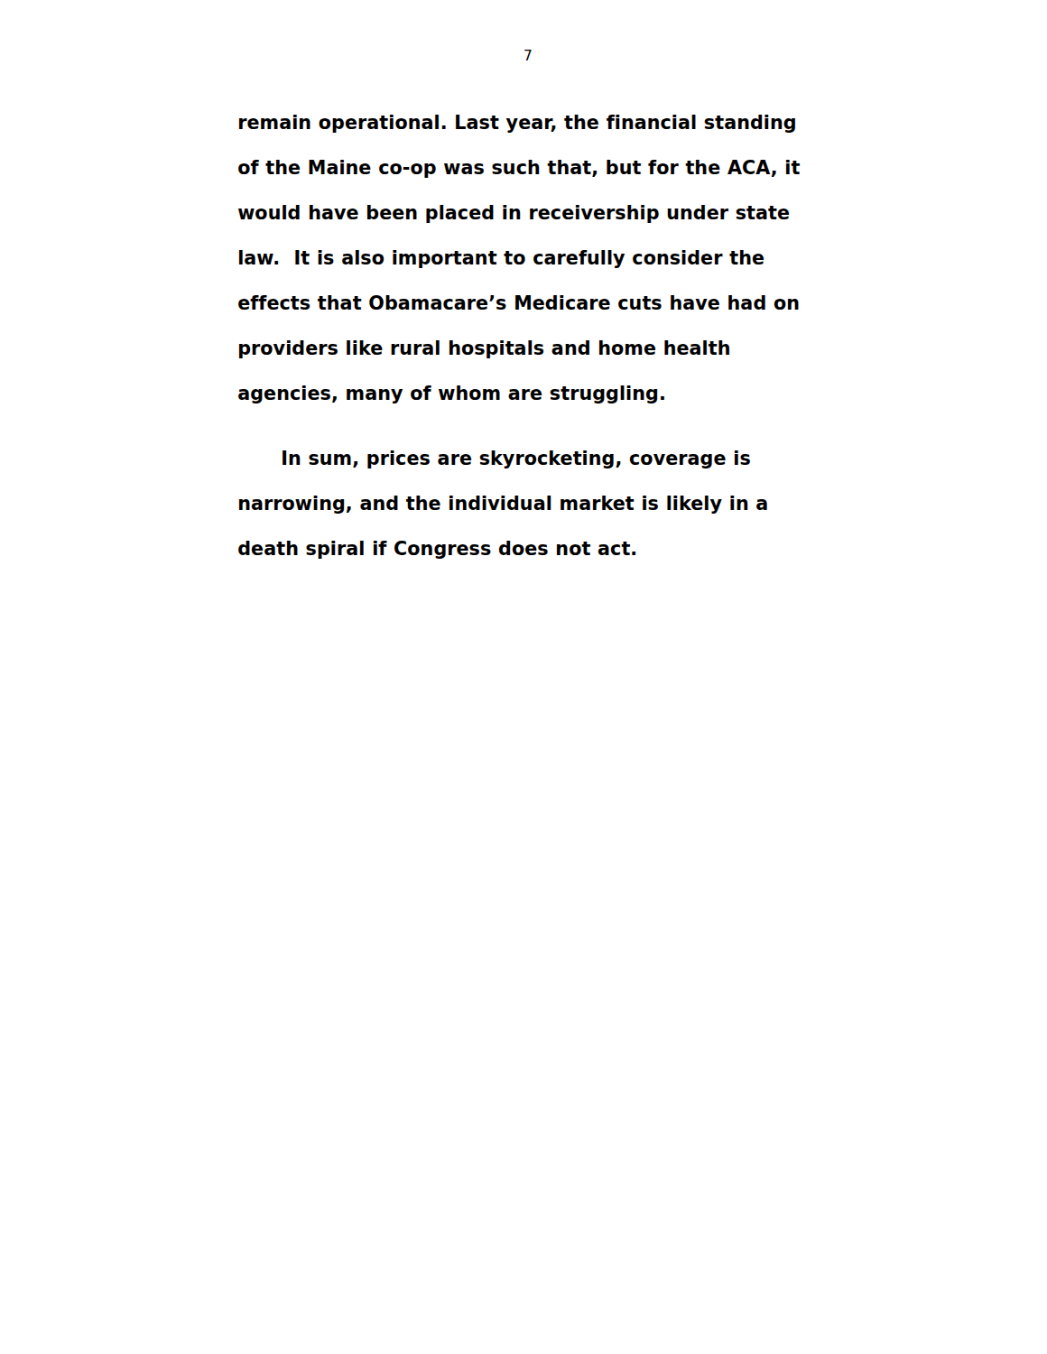7
remain operational. Last year, the financial standing of the Maine co-op was such that, but for the ACA, it would have been placed in receivership under state law. It is also important to carefully consider the effects that Obamacare’s Medicare cuts have had on providers like rural hospitals and home health agencies, many of whom are struggling.
In sum, prices are skyrocketing, coverage is narrowing, and the individual market is likely in a death spiral if Congress does not act.